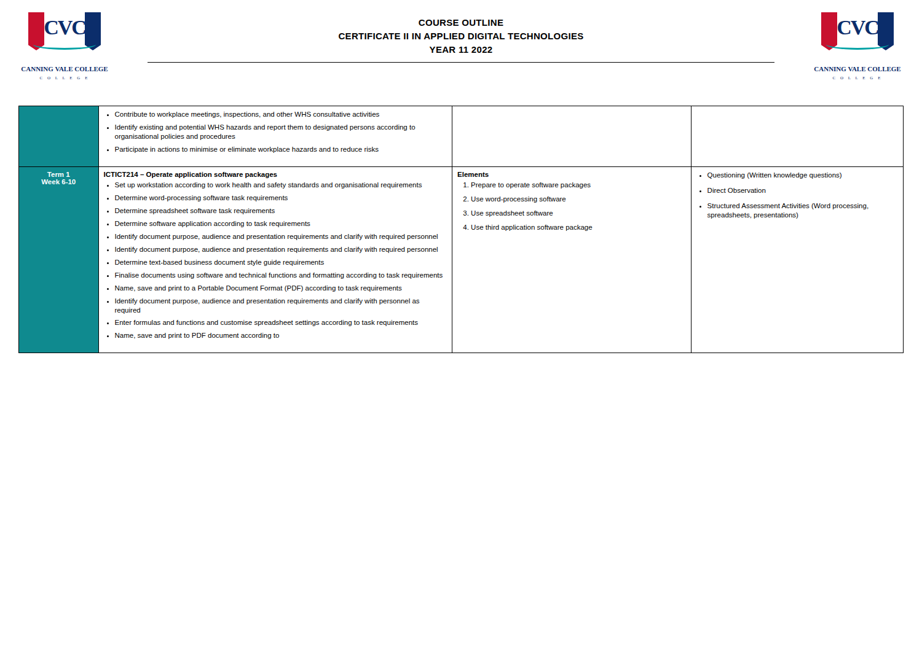CVC
CANNING VALE COLLEGE
C O L L E G E
COURSE OUTLINE
CERTIFICATE II IN APPLIED DIGITAL TECHNOLOGIES
YEAR 11 2022
CVC
CANNING VALE COLLEGE
C O L L E G E
| | Contribute to workplace meetings, inspections, and other WHS consultative activities Identify existing and potential WHS hazards and report them to designated persons according to organisational policies and procedures Participate in actions to minimise or eliminate workplace hazards and to reduce risks | | |
| Term 1 Week 6-10 | ICTICT214 – Operate application software packages Set up workstation according to work health and safety standards and organisational requirements Determine word-processing software task requirements Determine spreadsheet software task requirements Determine software application according to task requirements Identify document purpose, audience and presentation requirements and clarify with required personnel Identify document purpose, audience and presentation requirements and clarify with required personnel Determine text-based business document style guide requirements Finalise documents using software and technical functions and formatting according to task requirements Name, save and print to a Portable Document Format (PDF) according to task requirements Identify document purpose, audience and presentation requirements and clarify with personnel as required Enter formulas and functions and customise spreadsheet settings according to task requirements Name, save and print to PDF document according to | Elements Prepare to operate software packages Use word-processing software Use spreadsheet software Use third application software package | Questioning (Written knowledge questions) Direct Observation Structured Assessment Activities (Word processing, spreadsheets, presentations) |